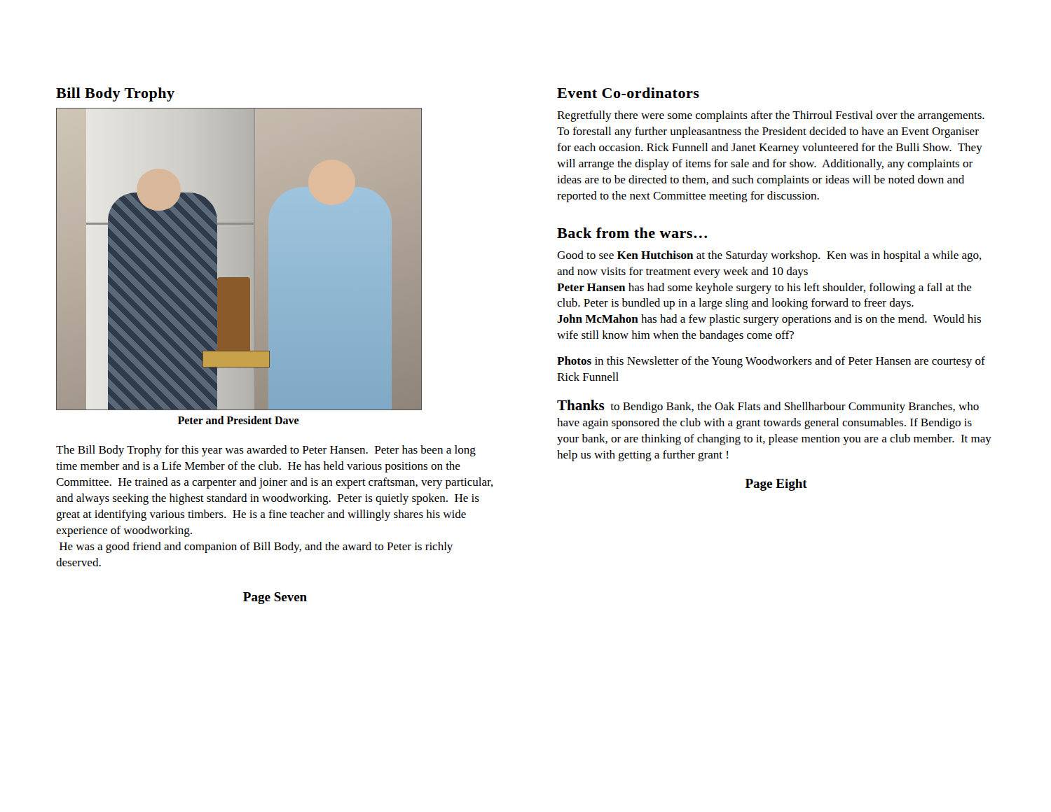Bill Body Trophy
Peter and President Dave
The Bill Body Trophy for this year was awarded to Peter Hansen. Peter has been a long time member and is a Life Member of the club. He has held various positions on the Committee. He trained as a carpenter and joiner and is an expert craftsman, very particular, and always seeking the highest standard in woodworking. Peter is quietly spoken. He is great at identifying various timbers. He is a fine teacher and willingly shares his wide experience of woodworking.
He was a good friend and companion of Bill Body, and the award to Peter is richly deserved.
Page Seven
Event Co-ordinators
Regretfully there were some complaints after the Thirroul Festival over the arrangements. To forestall any further unpleasantness the President decided to have an Event Organiser for each occasion. Rick Funnell and Janet Kearney volunteered for the Bulli Show. They will arrange the display of items for sale and for show. Additionally, any complaints or ideas are to be directed to them, and such complaints or ideas will be noted down and reported to the next Committee meeting for discussion.
Back from the wars…
Good to see Ken Hutchison at the Saturday workshop. Ken was in hospital a while ago, and now visits for treatment every week and 10 days
Peter Hansen has had some keyhole surgery to his left shoulder, following a fall at the club. Peter is bundled up in a large sling and looking forward to freer days.
John McMahon has had a few plastic surgery operations and is on the mend. Would his wife still know him when the bandages come off?
Photos in this Newsletter of the Young Woodworkers and of Peter Hansen are courtesy of Rick Funnell
Thanks to Bendigo Bank, the Oak Flats and Shellharbour Community Branches, who have again sponsored the club with a grant towards general consumables. If Bendigo is your bank, or are thinking of changing to it, please mention you are a club member. It may help us with getting a further grant !
Page Eight